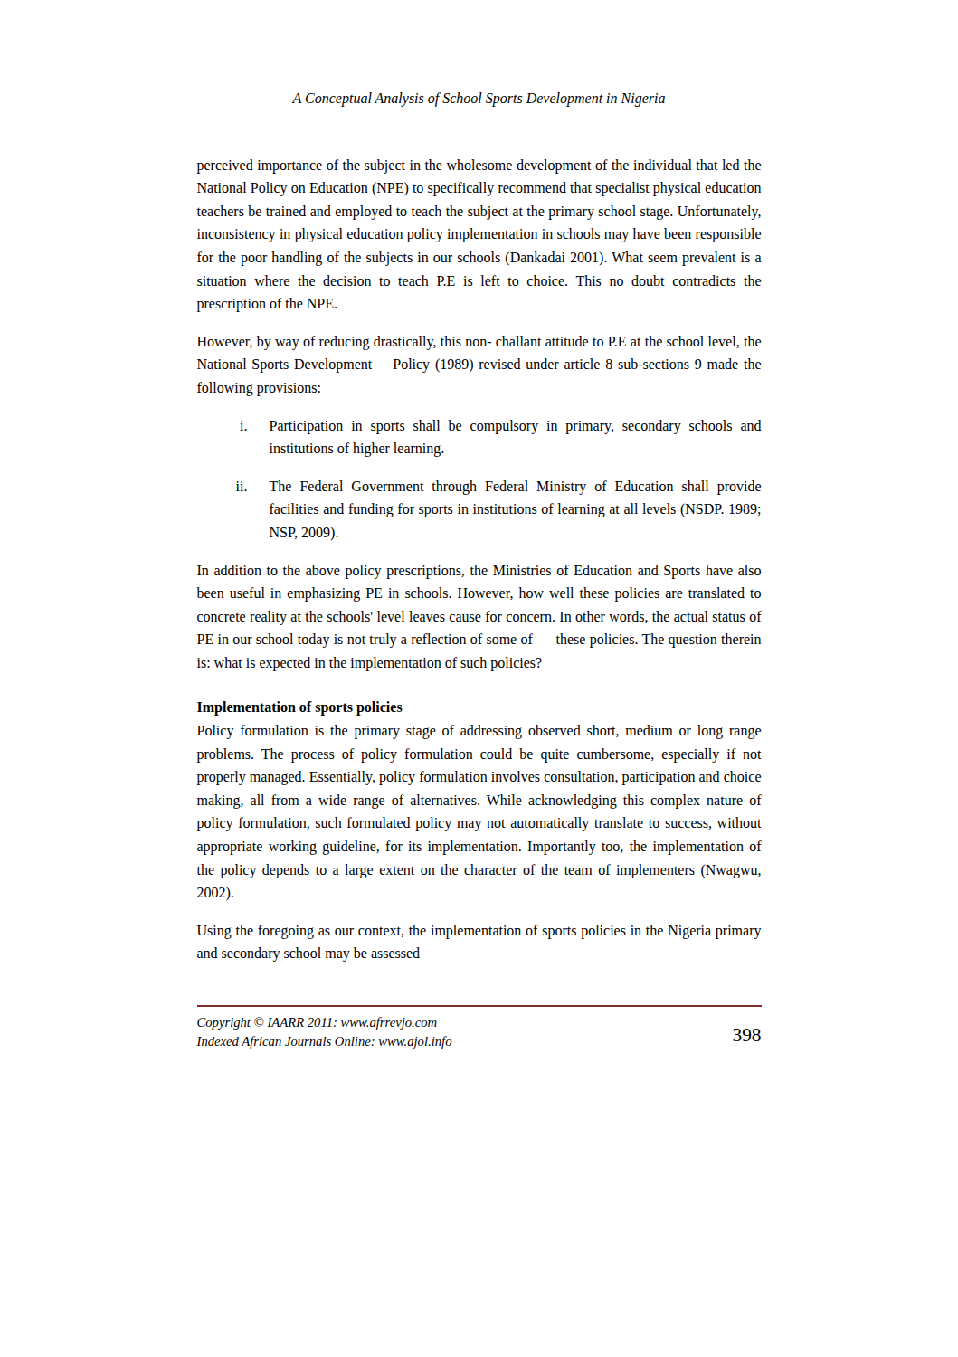A Conceptual Analysis of School Sports Development in Nigeria
perceived importance of the subject in the wholesome development of the individual that led the National Policy on Education (NPE) to specifically recommend that specialist physical education teachers be trained and employed to teach the subject at the primary school stage. Unfortunately, inconsistency in physical education policy implementation in schools may have been responsible for the poor handling of the subjects in our schools (Dankadai 2001). What seem prevalent is a situation where the decision to teach P.E is left to choice. This no doubt contradicts the prescription of the NPE.
However, by way of reducing drastically, this non- challant attitude to P.E at the school level, the National Sports Development Policy (1989) revised under article 8 sub-sections 9 made the following provisions:
Participation in sports shall be compulsory in primary, secondary schools and institutions of higher learning.
The Federal Government through Federal Ministry of Education shall provide facilities and funding for sports in institutions of learning at all levels (NSDP. 1989; NSP, 2009).
In addition to the above policy prescriptions, the Ministries of Education and Sports have also been useful in emphasizing PE in schools. However, how well these policies are translated to concrete reality at the schools' level leaves cause for concern. In other words, the actual status of PE in our school today is not truly a reflection of some of these policies. The question therein is: what is expected in the implementation of such policies?
Implementation of sports policies
Policy formulation is the primary stage of addressing observed short, medium or long range problems. The process of policy formulation could be quite cumbersome, especially if not properly managed. Essentially, policy formulation involves consultation, participation and choice making, all from a wide range of alternatives. While acknowledging this complex nature of policy formulation, such formulated policy may not automatically translate to success, without appropriate working guideline, for its implementation. Importantly too, the implementation of the policy depends to a large extent on the character of the team of implementers (Nwagwu, 2002).
Using the foregoing as our context, the implementation of sports policies in the Nigeria primary and secondary school may be assessed
Copyright © IAARR 2011: www.afrrevjo.com
Indexed African Journals Online: www.ajol.info
398